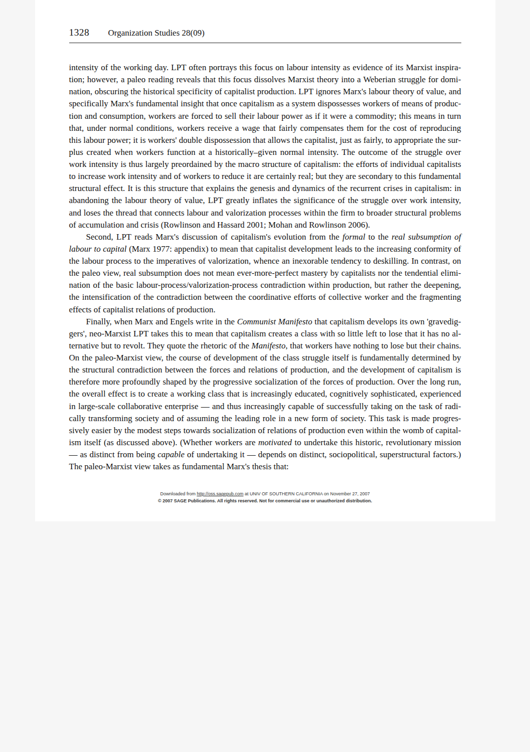1328 Organization Studies 28(09)
intensity of the working day. LPT often portrays this focus on labour intensity as evidence of its Marxist inspiration; however, a paleo reading reveals that this focus dissolves Marxist theory into a Weberian struggle for domination, obscuring the historical specificity of capitalist production. LPT ignores Marx's labour theory of value, and specifically Marx's fundamental insight that once capitalism as a system dispossesses workers of means of production and consumption, workers are forced to sell their labour power as if it were a commodity; this means in turn that, under normal conditions, workers receive a wage that fairly compensates them for the cost of reproducing this labour power; it is workers' double dispossession that allows the capitalist, just as fairly, to appropriate the surplus created when workers function at a historically–given normal intensity. The outcome of the struggle over work intensity is thus largely preordained by the macro structure of capitalism: the efforts of individual capitalists to increase work intensity and of workers to reduce it are certainly real; but they are secondary to this fundamental structural effect. It is this structure that explains the genesis and dynamics of the recurrent crises in capitalism: in abandoning the labour theory of value, LPT greatly inflates the significance of the struggle over work intensity, and loses the thread that connects labour and valorization processes within the firm to broader structural problems of accumulation and crisis (Rowlinson and Hassard 2001; Mohan and Rowlinson 2006).
Second, LPT reads Marx's discussion of capitalism's evolution from the formal to the real subsumption of labour to capital (Marx 1977: appendix) to mean that capitalist development leads to the increasing conformity of the labour process to the imperatives of valorization, whence an inexorable tendency to deskilling. In contrast, on the paleo view, real subsumption does not mean ever-more-perfect mastery by capitalists nor the tendential elimination of the basic labour-process/valorization-process contradiction within production, but rather the deepening, the intensification of the contradiction between the coordinative efforts of collective worker and the fragmenting effects of capitalist relations of production.
Finally, when Marx and Engels write in the Communist Manifesto that capitalism develops its own 'gravediggers', neo-Marxist LPT takes this to mean that capitalism creates a class with so little left to lose that it has no alternative but to revolt. They quote the rhetoric of the Manifesto, that workers have nothing to lose but their chains. On the paleo-Marxist view, the course of development of the class struggle itself is fundamentally determined by the structural contradiction between the forces and relations of production, and the development of capitalism is therefore more profoundly shaped by the progressive socialization of the forces of production. Over the long run, the overall effect is to create a working class that is increasingly educated, cognitively sophisticated, experienced in large-scale collaborative enterprise — and thus increasingly capable of successfully taking on the task of radically transforming society and of assuming the leading role in a new form of society. This task is made progressively easier by the modest steps towards socialization of relations of production even within the womb of capitalism itself (as discussed above). (Whether workers are motivated to undertake this historic, revolutionary mission — as distinct from being capable of undertaking it — depends on distinct, sociopolitical, superstructural factors.) The paleo-Marxist view takes as fundamental Marx's thesis that:
Downloaded from http://oss.sagepub.com at UNIV OF SOUTHERN CALIFORNIA on November 27, 2007
© 2007 SAGE Publications. All rights reserved. Not for commercial use or unauthorized distribution.